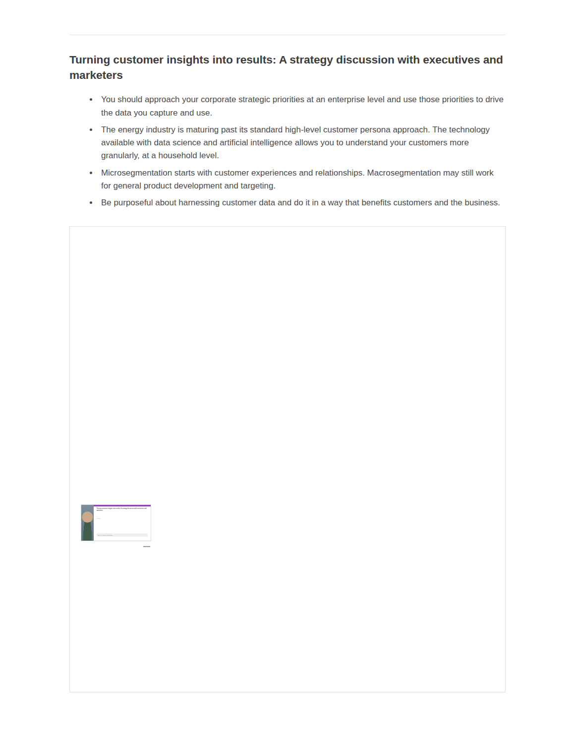Turning customer insights into results: A strategy discussion with executives and marketers
You should approach your corporate strategic priorities at an enterprise level and use those priorities to drive the data you capture and use.
The energy industry is maturing past its standard high-level customer persona approach. The technology available with data science and artificial intelligence allows you to understand your customers more granularly, at a household level.
Microsegmentation starts with customer experiences and relationships. Macrosegmentation may still work for general product development and targeting.
Be purposeful about harnessing customer data and do it in a way that benefits customers and the business.
Turning customer insights into results: A strategy discussion with executives and marketers
Webinar
▶ WALKER'S TRIBUNE